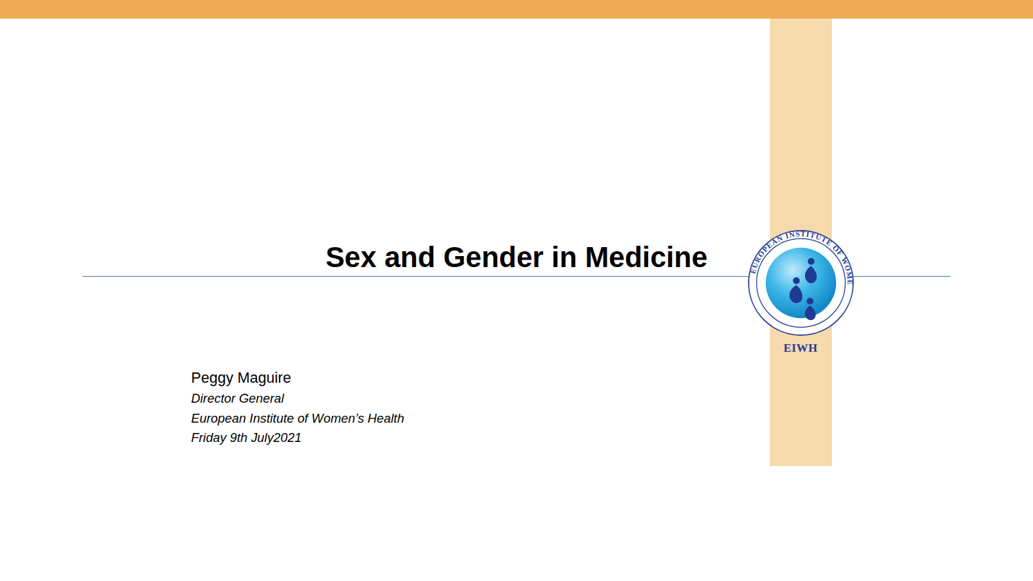Sex and Gender in Medicine
Peggy Maguire
Director General
European Institute of Women’s Health
Friday 9th July2021
EUROPEAN INSTITUTE OF WOMEN’S HEALTH
EIWH